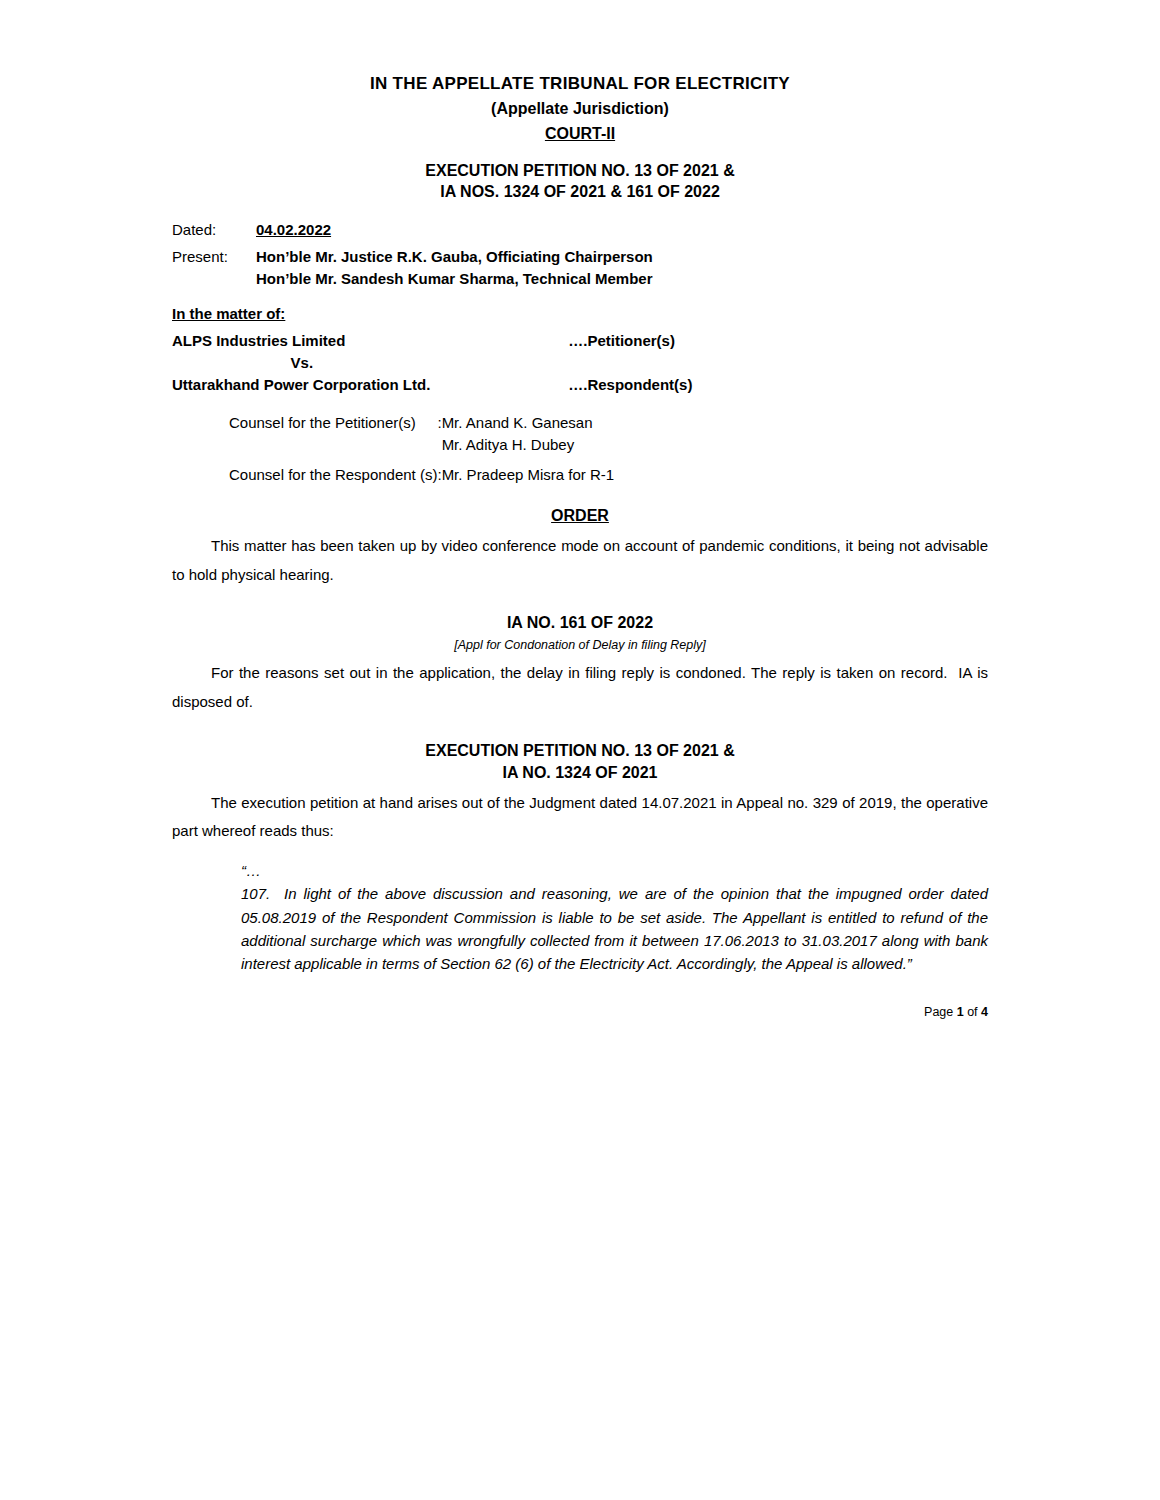IN THE APPELLATE TRIBUNAL FOR ELECTRICITY
(Appellate Jurisdiction)
COURT-II
EXECUTION PETITION NO. 13 OF 2021 &
IA NOS. 1324 OF 2021 & 161 OF 2022
Dated:
04.02.2022
Present:
Hon’ble Mr. Justice R.K. Gauba, Officiating Chairperson
Hon’ble Mr. Sandesh Kumar Sharma, Technical Member
In the matter of:
| ALPS Industries Limited | …. | Petitioner(s) |
| Vs. | | |
| Uttarakhand Power Corporation Ltd. | …. | Respondent(s) |
| Counsel for the Petitioner(s) | : | Mr. Anand K. Ganesan Mr. Aditya H. Dubey |
| Counsel for the Respondent (s) | : | Mr. Pradeep Misra for R-1 |
ORDER
This matter has been taken up by video conference mode on account of pandemic conditions, it being not advisable to hold physical hearing.
IA NO. 161 OF 2022
[Appl for Condonation of Delay in filing Reply]
For the reasons set out in the application, the delay in filing reply is condoned. The reply is taken on record. IA is disposed of.
EXECUTION PETITION NO. 13 OF 2021 &
IA NO. 1324 OF 2021
The execution petition at hand arises out of the Judgment dated 14.07.2021 in Appeal no. 329 of 2019, the operative part whereof reads thus:
“…
107. In light of the above discussion and reasoning, we are of the opinion that the impugned order dated 05.08.2019 of the Respondent Commission is liable to be set aside. The Appellant is entitled to refund of the additional surcharge which was wrongfully collected from it between 17.06.2013 to 31.03.2017 along with bank interest applicable in terms of Section 62 (6) of the Electricity Act. Accordingly, the Appeal is allowed.”
Page 1 of 4